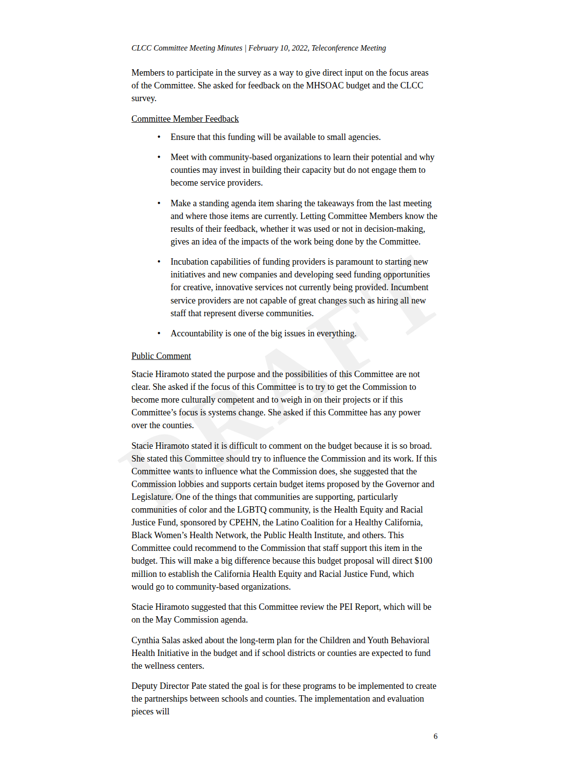DRAFT
CLCC Committee Meeting Minutes | February 10, 2022, Teleconference Meeting
Members to participate in the survey as a way to give direct input on the focus areas of the Committee. She asked for feedback on the MHSOAC budget and the CLCC survey.
Committee Member Feedback
Ensure that this funding will be available to small agencies.
Meet with community-based organizations to learn their potential and why counties may invest in building their capacity but do not engage them to become service providers.
Make a standing agenda item sharing the takeaways from the last meeting and where those items are currently. Letting Committee Members know the results of their feedback, whether it was used or not in decision-making, gives an idea of the impacts of the work being done by the Committee.
Incubation capabilities of funding providers is paramount to starting new initiatives and new companies and developing seed funding opportunities for creative, innovative services not currently being provided. Incumbent service providers are not capable of great changes such as hiring all new staff that represent diverse communities.
Accountability is one of the big issues in everything.
Public Comment
Stacie Hiramoto stated the purpose and the possibilities of this Committee are not clear. She asked if the focus of this Committee is to try to get the Commission to become more culturally competent and to weigh in on their projects or if this Committee’s focus is systems change. She asked if this Committee has any power over the counties.
Stacie Hiramoto stated it is difficult to comment on the budget because it is so broad. She stated this Committee should try to influence the Commission and its work. If this Committee wants to influence what the Commission does, she suggested that the Commission lobbies and supports certain budget items proposed by the Governor and Legislature. One of the things that communities are supporting, particularly communities of color and the LGBTQ community, is the Health Equity and Racial Justice Fund, sponsored by CPEHN, the Latino Coalition for a Healthy California, Black Women’s Health Network, the Public Health Institute, and others. This Committee could recommend to the Commission that staff support this item in the budget. This will make a big difference because this budget proposal will direct $100 million to establish the California Health Equity and Racial Justice Fund, which would go to community-based organizations.
Stacie Hiramoto suggested that this Committee review the PEI Report, which will be on the May Commission agenda.
Cynthia Salas asked about the long-term plan for the Children and Youth Behavioral Health Initiative in the budget and if school districts or counties are expected to fund the wellness centers.
Deputy Director Pate stated the goal is for these programs to be implemented to create the partnerships between schools and counties. The implementation and evaluation pieces will
6